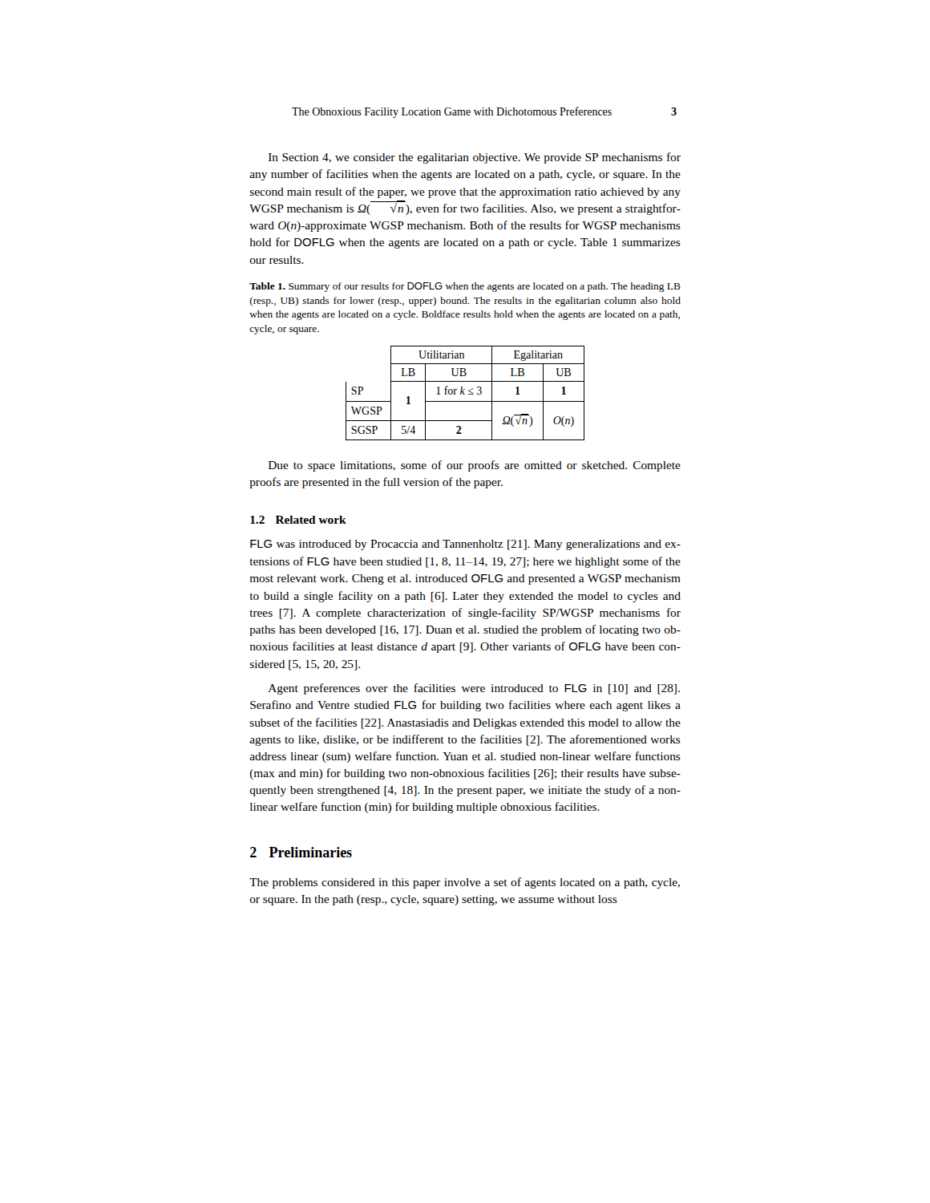The Obnoxious Facility Location Game with Dichotomous Preferences 3
In Section 4, we consider the egalitarian objective. We provide SP mechanisms for any number of facilities when the agents are located on a path, cycle, or square. In the second main result of the paper, we prove that the approximation ratio achieved by any WGSP mechanism is Ω(√n), even for two facilities. Also, we present a straightforward O(n)-approximate WGSP mechanism. Both of the results for WGSP mechanisms hold for DOFLG when the agents are located on a path or cycle. Table 1 summarizes our results.
Table 1. Summary of our results for DOFLG when the agents are located on a path. The heading LB (resp., UB) stands for lower (resp., upper) bound. The results in the egalitarian column also hold when the agents are located on a cycle. Boldface results hold when the agents are located on a path, cycle, or square.
| | Utilitarian | Egalitarian |
| | LB | UB | LB | UB |
| SP | 1 | 1 for k ≤ 3 | 1 | 1 |
| WGSP | | Ω ( √ n ) | O ( n ) |
| SGSP | 5/4 | 2 |
Due to space limitations, some of our proofs are omitted or sketched. Complete proofs are presented in the full version of the paper.
1.2 Related work
FLG was introduced by Procaccia and Tannenholtz [21]. Many generalizations and extensions of FLG have been studied [1, 8, 11–14, 19, 27]; here we highlight some of the most relevant work. Cheng et al. introduced OFLG and presented a WGSP mechanism to build a single facility on a path [6]. Later they extended the model to cycles and trees [7]. A complete characterization of single-facility SP/WGSP mechanisms for paths has been developed [16, 17]. Duan et al. studied the problem of locating two obnoxious facilities at least distance d apart [9]. Other variants of OFLG have been considered [5, 15, 20, 25].
Agent preferences over the facilities were introduced to FLG in [10] and [28]. Serafino and Ventre studied FLG for building two facilities where each agent likes a subset of the facilities [22]. Anastasiadis and Deligkas extended this model to allow the agents to like, dislike, or be indifferent to the facilities [2]. The aforementioned works address linear (sum) welfare function. Yuan et al. studied non-linear welfare functions (max and min) for building two non-obnoxious facilities [26]; their results have subsequently been strengthened [4, 18]. In the present paper, we initiate the study of a non-linear welfare function (min) for building multiple obnoxious facilities.
2 Preliminaries
The problems considered in this paper involve a set of agents located on a path, cycle, or square. In the path (resp., cycle, square) setting, we assume without loss